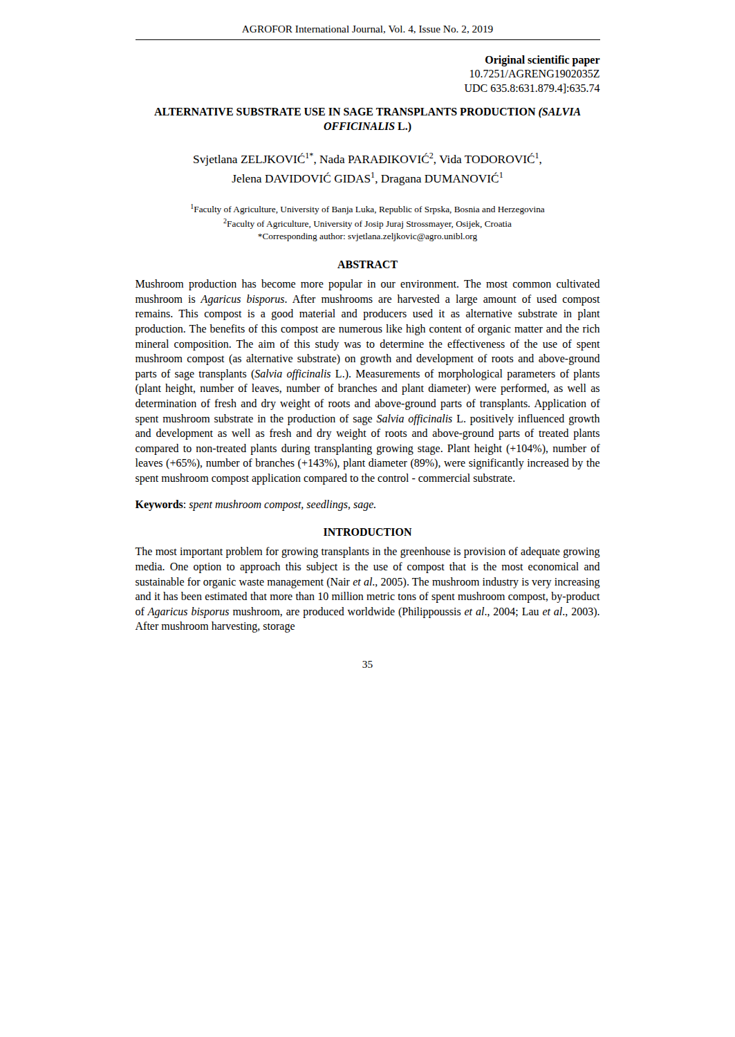AGROFOR International Journal, Vol. 4, Issue No. 2, 2019
Original scientific paper
10.7251/AGRENG1902035Z
UDC 635.8:631.879.4]:635.74
Alternative Substrate Use in Sage Transplants Production (Salvia officinalis L.)
Svjetlana ZELJKOVIĆ1*, Nada PARAĐIKOVIĆ2, Vida TODOROVIĆ1,
Jelena DAVIDOVIĆ GIDAS1, Dragana DUMANOVIĆ1
1Faculty of Agriculture, University of Banja Luka, Republic of Srpska, Bosnia and Herzegovina
2Faculty of Agriculture, University of Josip Juraj Strossmayer, Osijek, Croatia
*Corresponding author: svjetlana.zeljkovic@agro.unibl.org
Abstract
Mushroom production has become more popular in our environment. The most common cultivated mushroom is Agaricus bisporus. After mushrooms are harvested a large amount of used compost remains. This compost is a good material and producers used it as alternative substrate in plant production. The benefits of this compost are numerous like high content of organic matter and the rich mineral composition. The aim of this study was to determine the effectiveness of the use of spent mushroom compost (as alternative substrate) on growth and development of roots and above-ground parts of sage transplants (Salvia officinalis L.). Measurements of morphological parameters of plants (plant height, number of leaves, number of branches and plant diameter) were performed, as well as determination of fresh and dry weight of roots and above-ground parts of transplants. Application of spent mushroom substrate in the production of sage Salvia officinalis L. positively influenced growth and development as well as fresh and dry weight of roots and above-ground parts of treated plants compared to non-treated plants during transplanting growing stage. Plant height (+104%), number of leaves (+65%), number of branches (+143%), plant diameter (89%), were significantly increased by the spent mushroom compost application compared to the control - commercial substrate.
Keywords: spent mushroom compost, seedlings, sage.
Introduction
The most important problem for growing transplants in the greenhouse is provision of adequate growing media. One option to approach this subject is the use of compost that is the most economical and sustainable for organic waste management (Nair et al., 2005). The mushroom industry is very increasing and it has been estimated that more than 10 million metric tons of spent mushroom compost, by-product of Agaricus bisporus mushroom, are produced worldwide (Philippoussis et al., 2004; Lau et al., 2003). After mushroom harvesting, storage
35